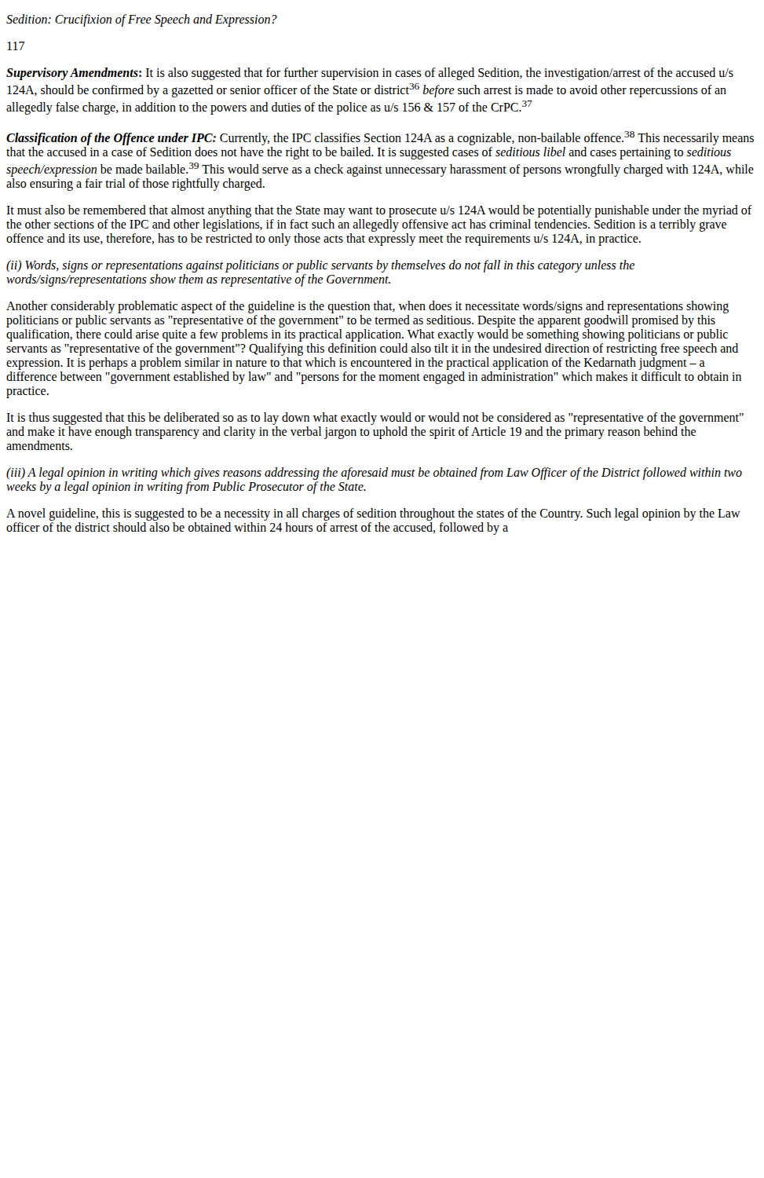Sedition: Crucifixion of Free Speech and Expression?
117
Supervisory Amendments: It is also suggested that for further supervision in cases of alleged Sedition, the investigation/arrest of the accused u/s 124A, should be confirmed by a gazetted or senior officer of the State or district36 before such arrest is made to avoid other repercussions of an allegedly false charge, in addition to the powers and duties of the police as u/s 156 & 157 of the CrPC.37
Classification of the Offence under IPC: Currently, the IPC classifies Section 124A as a cognizable, non-bailable offence.38 This necessarily means that the accused in a case of Sedition does not have the right to be bailed. It is suggested cases of seditious libel and cases pertaining to seditious speech/expression be made bailable.39 This would serve as a check against unnecessary harassment of persons wrongfully charged with 124A, while also ensuring a fair trial of those rightfully charged.
It must also be remembered that almost anything that the State may want to prosecute u/s 124A would be potentially punishable under the myriad of the other sections of the IPC and other legislations, if in fact such an allegedly offensive act has criminal tendencies. Sedition is a terribly grave offence and its use, therefore, has to be restricted to only those acts that expressly meet the requirements u/s 124A, in practice.
(ii) Words, signs or representations against politicians or public servants by themselves do not fall in this category unless the words/signs/representations show them as representative of the Government.
Another considerably problematic aspect of the guideline is the question that, when does it necessitate words/signs and representations showing politicians or public servants as "representative of the government" to be termed as seditious. Despite the apparent goodwill promised by this qualification, there could arise quite a few problems in its practical application. What exactly would be something showing politicians or public servants as "representative of the government"? Qualifying this definition could also tilt it in the undesired direction of restricting free speech and expression. It is perhaps a problem similar in nature to that which is encountered in the practical application of the Kedarnath judgment – a difference between "government established by law" and "persons for the moment engaged in administration" which makes it difficult to obtain in practice.
It is thus suggested that this be deliberated so as to lay down what exactly would or would not be considered as "representative of the government" and make it have enough transparency and clarity in the verbal jargon to uphold the spirit of Article 19 and the primary reason behind the amendments.
(iii) A legal opinion in writing which gives reasons addressing the aforesaid must be obtained from Law Officer of the District followed within two weeks by a legal opinion in writing from Public Prosecutor of the State.
A novel guideline, this is suggested to be a necessity in all charges of sedition throughout the states of the Country. Such legal opinion by the Law officer of the district should also be obtained within 24 hours of arrest of the accused, followed by a